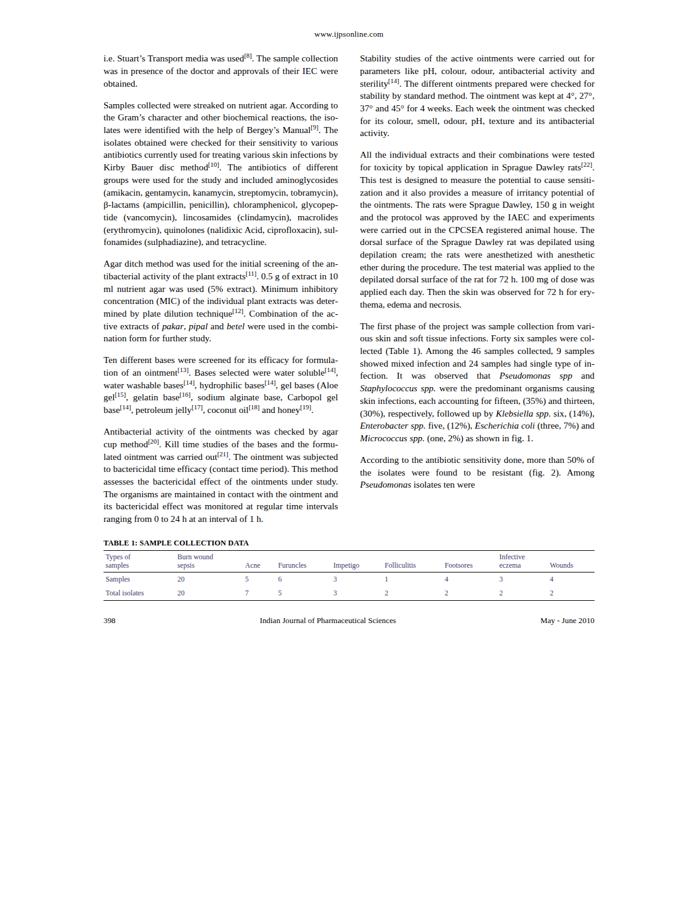www.ijpsonline.com
i.e. Stuart’s Transport media was used[8]. The sample collection was in presence of the doctor and approvals of their IEC were obtained.
Samples collected were streaked on nutrient agar. According to the Gram’s character and other biochemical reactions, the isolates were identified with the help of Bergey’s Manual[9]. The isolates obtained were checked for their sensitivity to various antibiotics currently used for treating various skin infections by Kirby Bauer disc method[10]. The antibiotics of different groups were used for the study and included aminoglycosides (amikacin, gentamycin, kanamycin, streptomycin, tobramycin), β-lactams (ampicillin, penicillin), chloramphenicol, glycopeptide (vancomycin), lincosamides (clindamycin), macrolides (erythromycin), quinolones (nalidixic Acid, ciprofloxacin), sulfonamides (sulphadiazine), and tetracycline.
Agar ditch method was used for the initial screening of the antibacterial activity of the plant extracts[11]. 0.5 g of extract in 10 ml nutrient agar was used (5% extract). Minimum inhibitory concentration (MIC) of the individual plant extracts was determined by plate dilution technique[12]. Combination of the active extracts of pakar, pipal and betel were used in the combination form for further study.
Ten different bases were screened for its efficacy for formulation of an ointment[13]. Bases selected were water soluble[14], water washable bases[14], hydrophilic bases[14], gel bases (Aloe gel[15], gelatin base[16], sodium alginate base, Carbopol gel base[14], petroleum jelly[17], coconut oil[18] and honey[19].
Antibacterial activity of the ointments was checked by agar cup method[20]. Kill time studies of the bases and the formulated ointment was carried out[21]. The ointment was subjected to bactericidal time efficacy (contact time period). This method assesses the bactericidal effect of the ointments under study. The organisms are maintained in contact with the ointment and its bactericidal effect was monitored at regular time intervals ranging from 0 to 24 h at an interval of 1 h.
Stability studies of the active ointments were carried out for parameters like pH, colour, odour, antibacterial activity and sterility[14]. The different ointments prepared were checked for stability by standard method. The ointment was kept at 4°, 27°, 37° and 45° for 4 weeks. Each week the ointment was checked for its colour, smell, odour, pH, texture and its antibacterial activity.
All the individual extracts and their combinations were tested for toxicity by topical application in Sprague Dawley rats[22]. This test is designed to measure the potential to cause sensitization and it also provides a measure of irritancy potential of the ointments. The rats were Sprague Dawley, 150 g in weight and the protocol was approved by the IAEC and experiments were carried out in the CPCSEA registered animal house. The dorsal surface of the Sprague Dawley rat was depilated using depilation cream; the rats were anesthetized with anesthetic ether during the procedure. The test material was applied to the depilated dorsal surface of the rat for 72 h. 100 mg of dose was applied each day. Then the skin was observed for 72 h for erythema, edema and necrosis.
The first phase of the project was sample collection from various skin and soft tissue infections. Forty six samples were collected (Table 1). Among the 46 samples collected, 9 samples showed mixed infection and 24 samples had single type of infection. It was observed that Pseudomonas spp and Staphylococcus spp. were the predominant organisms causing skin infections, each accounting for fifteen, (35%) and thirteen, (30%), respectively, followed up by Klebsiella spp. six, (14%), Enterobacter spp. five, (12%), Escherichia coli (three, 7%) and Micrococcus spp. (one, 2%) as shown in fig. 1.
According to the antibiotic sensitivity done, more than 50% of the isolates were found to be resistant (fig. 2). Among Pseudomonas isolates ten were
TABLE 1: SAMPLE COLLECTION DATA
| Types of samples | Burn wound sepsis | Acne | Furuncles | Impetigo | Folliculitis | Footsores | Infective eczema | Wounds |
| --- | --- | --- | --- | --- | --- | --- | --- | --- |
| Samples | 20 | 5 | 6 | 3 | 1 | 4 | 3 | 4 |
| Total isolates | 20 | 7 | 5 | 3 | 2 | 2 | 2 | 2 |
398
Indian Journal of Pharmaceutical Sciences
May - June 2010